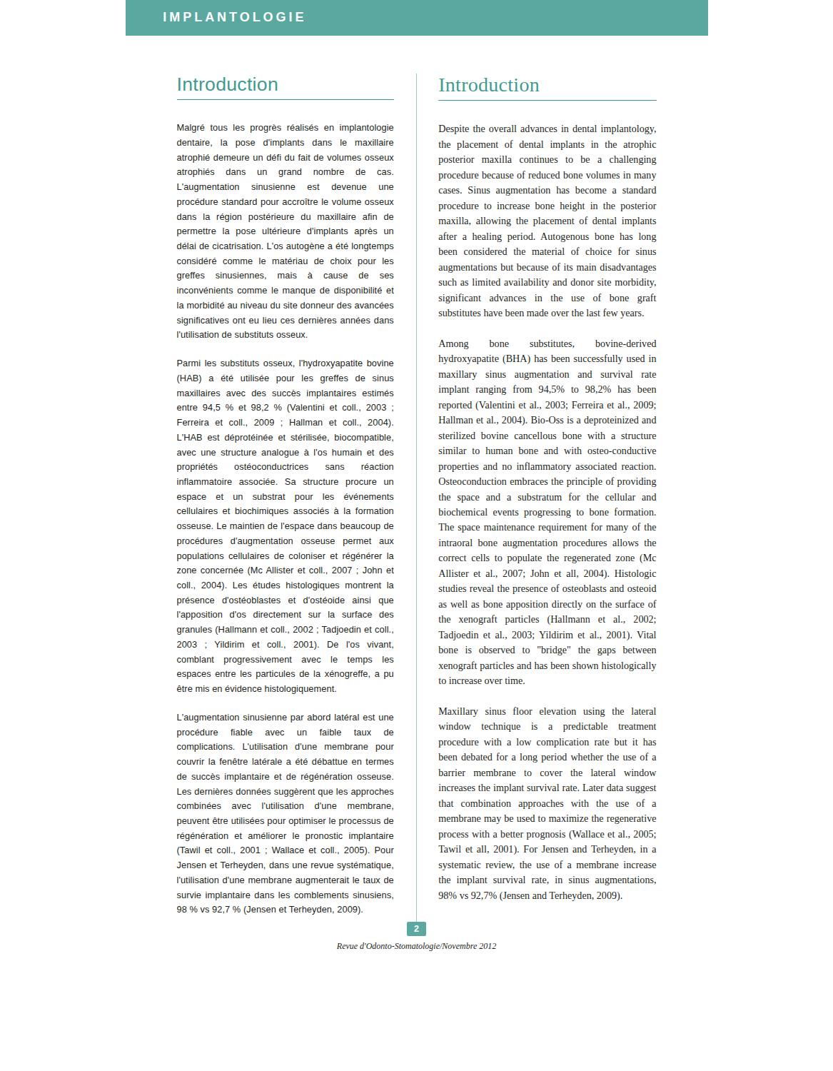Implantologie
Introduction
Malgré tous les progrès réalisés en implantologie dentaire, la pose d'implants dans le maxillaire atrophié demeure un défi du fait de volumes osseux atrophiés dans un grand nombre de cas. L'augmentation sinusienne est devenue une procédure standard pour accroître le volume osseux dans la région postérieure du maxillaire afin de permettre la pose ultérieure d'implants après un délai de cicatrisation. L'os autogène a été longtemps considéré comme le matériau de choix pour les greffes sinusiennes, mais à cause de ses inconvénients comme le manque de disponibilité et la morbidité au niveau du site donneur des avancées significatives ont eu lieu ces dernières années dans l'utilisation de substituts osseux.
Parmi les substituts osseux, l'hydroxyapatite bovine (HAB) a été utilisée pour les greffes de sinus maxillaires avec des succès implantaires estimés entre 94,5 % et 98,2 % (Valentini et coll., 2003 ; Ferreira et coll., 2009 ; Hallman et coll., 2004). L'HAB est déprotéinée et stérilisée, biocompatible, avec une structure analogue à l'os humain et des propriétés ostéoconductrices sans réaction inflammatoire associée. Sa structure procure un espace et un substrat pour les événements cellulaires et biochimiques associés à la formation osseuse. Le maintien de l'espace dans beaucoup de procédures d'augmentation osseuse permet aux populations cellulaires de coloniser et régénérer la zone concernée (Mc Allister et coll., 2007 ; John et coll., 2004). Les études histologiques montrent la présence d'ostéoblastes et d'ostéoide ainsi que l'apposition d'os directement sur la surface des granules (Hallmann et coll., 2002 ; Tadjoedin et coll., 2003 ; Yildirim et coll., 2001). De l'os vivant, comblant progressivement avec le temps les espaces entre les particules de la xénogreffe, a pu être mis en évidence histologiquement.
L'augmentation sinusienne par abord latéral est une procédure fiable avec un faible taux de complications. L'utilisation d'une membrane pour couvrir la fenêtre latérale a été débattue en termes de succès implantaire et de régénération osseuse. Les dernières données suggèrent que les approches combinées avec l'utilisation d'une membrane, peuvent être utilisées pour optimiser le processus de régénération et améliorer le pronostic implantaire (Tawil et coll., 2001 ; Wallace et coll., 2005). Pour Jensen et Terheyden, dans une revue systématique, l'utilisation d'une membrane augmenterait le taux de survie implantaire dans les comblements sinusiens, 98 % vs 92,7 % (Jensen et Terheyden, 2009).
Introduction
Despite the overall advances in dental implantology, the placement of dental implants in the atrophic posterior maxilla continues to be a challenging procedure because of reduced bone volumes in many cases. Sinus augmentation has become a standard procedure to increase bone height in the posterior maxilla, allowing the placement of dental implants after a healing period. Autogenous bone has long been considered the material of choice for sinus augmentations but because of its main disadvantages such as limited availability and donor site morbidity, significant advances in the use of bone graft substitutes have been made over the last few years.
Among bone substitutes, bovine-derived hydroxyapatite (BHA) has been successfully used in maxillary sinus augmentation and survival rate implant ranging from 94,5% to 98,2% has been reported (Valentini et al., 2003; Ferreira et al., 2009; Hallman et al., 2004). Bio-Oss is a deproteinized and sterilized bovine cancellous bone with a structure similar to human bone and with osteo-conductive properties and no inflammatory associated reaction. Osteoconduction embraces the principle of providing the space and a substratum for the cellular and biochemical events progressing to bone formation. The space maintenance requirement for many of the intraoral bone augmentation procedures allows the correct cells to populate the regenerated zone (Mc Allister et al., 2007; John et all, 2004). Histologic studies reveal the presence of osteoblasts and osteoid as well as bone apposition directly on the surface of the xenograft particles (Hallmann et al., 2002; Tadjoedin et al., 2003; Yildirim et al., 2001). Vital bone is observed to "bridge" the gaps between xenograft particles and has been shown histologically to increase over time.
Maxillary sinus floor elevation using the lateral window technique is a predictable treatment procedure with a low complication rate but it has been debated for a long period whether the use of a barrier membrane to cover the lateral window increases the implant survival rate. Later data suggest that combination approaches with the use of a membrane may be used to maximize the regenerative process with a better prognosis (Wallace et al., 2005; Tawil et all, 2001). For Jensen and Terheyden, in a systematic review, the use of a membrane increase the implant survival rate, in sinus augmentations, 98% vs 92,7% (Jensen and Terheyden, 2009).
2
Revue d'Odonto-Stomatologie/Novembre 2012